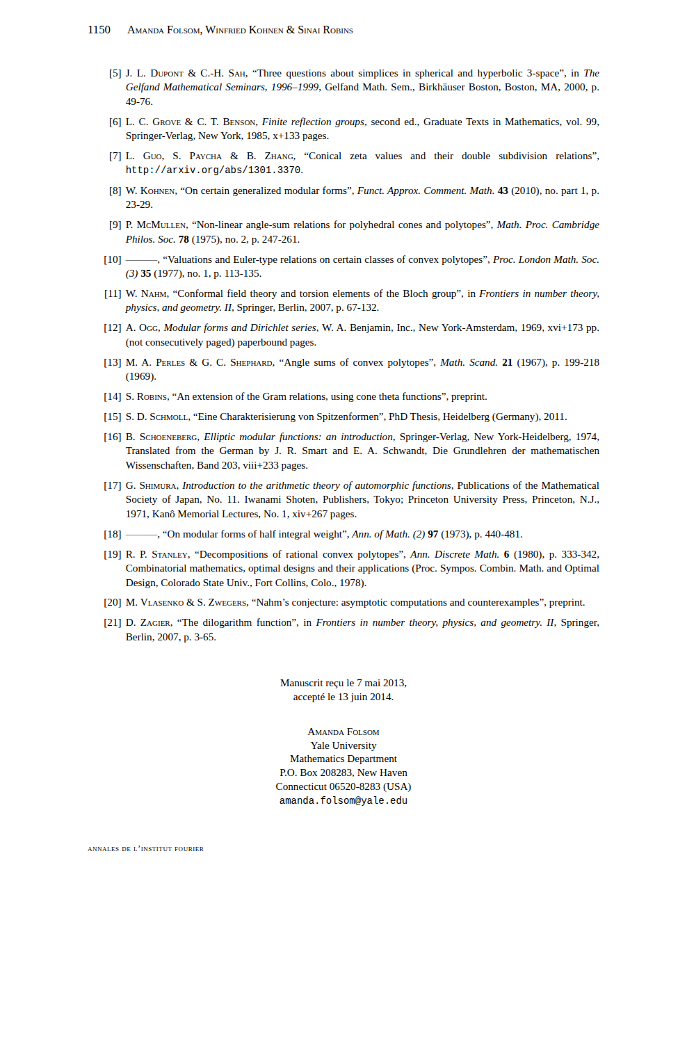1150 Amanda Folsom, Winfried Kohnen & Sinai Robins
[5] J. L. Dupont & C.-H. Sah, “Three questions about simplices in spherical and hyperbolic 3-space”, in The Gelfand Mathematical Seminars, 1996–1999, Gelfand Math. Sem., Birkhäuser Boston, Boston, MA, 2000, p. 49-76.
[6] L. C. Grove & C. T. Benson, Finite reflection groups, second ed., Graduate Texts in Mathematics, vol. 99, Springer-Verlag, New York, 1985, x+133 pages.
[7] L. Guo, S. Paycha & B. Zhang, “Conical zeta values and their double subdivision relations”, http://arxiv.org/abs/1301.3370.
[8] W. Kohnen, “On certain generalized modular forms”, Funct. Approx. Comment. Math. 43 (2010), no. part 1, p. 23-29.
[9] P. McMullen, “Non-linear angle-sum relations for polyhedral cones and polytopes”, Math. Proc. Cambridge Philos. Soc. 78 (1975), no. 2, p. 247-261.
[10] ———, “Valuations and Euler-type relations on certain classes of convex polytopes”, Proc. London Math. Soc. (3) 35 (1977), no. 1, p. 113-135.
[11] W. Nahm, “Conformal field theory and torsion elements of the Bloch group”, in Frontiers in number theory, physics, and geometry. II, Springer, Berlin, 2007, p. 67-132.
[12] A. Ogg, Modular forms and Dirichlet series, W. A. Benjamin, Inc., New York-Amsterdam, 1969, xvi+173 pp. (not consecutively paged) paperbound pages.
[13] M. A. Perles & G. C. Shephard, “Angle sums of convex polytopes”, Math. Scand. 21 (1967), p. 199-218 (1969).
[14] S. Robins, “An extension of the Gram relations, using cone theta functions”, preprint.
[15] S. D. Schmoll, “Eine Charakterisierung von Spitzenformen”, PhD Thesis, Heidelberg (Germany), 2011.
[16] B. Schoeneberg, Elliptic modular functions: an introduction, Springer-Verlag, New York-Heidelberg, 1974, Translated from the German by J. R. Smart and E. A. Schwandt, Die Grundlehren der mathematischen Wissenschaften, Band 203, viii+233 pages.
[17] G. Shimura, Introduction to the arithmetic theory of automorphic functions, Publications of the Mathematical Society of Japan, No. 11. Iwanami Shoten, Publishers, Tokyo; Princeton University Press, Princeton, N.J., 1971, Kanô Memorial Lectures, No. 1, xiv+267 pages.
[18] ———, “On modular forms of half integral weight”, Ann. of Math. (2) 97 (1973), p. 440-481.
[19] R. P. Stanley, “Decompositions of rational convex polytopes”, Ann. Discrete Math. 6 (1980), p. 333-342, Combinatorial mathematics, optimal designs and their applications (Proc. Sympos. Combin. Math. and Optimal Design, Colorado State Univ., Fort Collins, Colo., 1978).
[20] M. Vlasenko & S. Zwegers, “Nahm’s conjecture: asymptotic computations and counterexamples”, preprint.
[21] D. Zagier, “The dilogarithm function”, in Frontiers in number theory, physics, and geometry. II, Springer, Berlin, 2007, p. 3-65.
Manuscrit reçu le 7 mai 2013,
accepté le 13 juin 2014.
Amanda Folsom
Yale University
Mathematics Department
P.O. Box 208283, New Haven
Connecticut 06520-8283 (USA)
amanda.folsom@yale.edu
annales de l’institut fourier